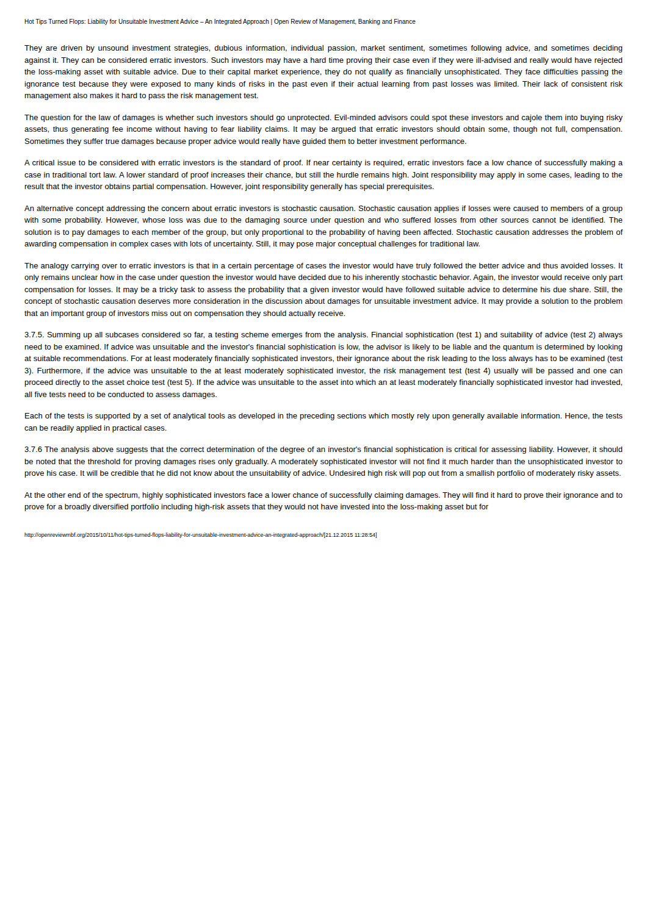Hot Tips Turned Flops: Liability for Unsuitable Investment Advice – An Integrated Approach | Open Review of Management, Banking and Finance
They are driven by unsound investment strategies, dubious information, individual passion, market sentiment, sometimes following advice, and sometimes deciding against it. They can be considered erratic investors. Such investors may have a hard time proving their case even if they were ill-advised and really would have rejected the loss-making asset with suitable advice. Due to their capital market experience, they do not qualify as financially unsophisticated. They face difficulties passing the ignorance test because they were exposed to many kinds of risks in the past even if their actual learning from past losses was limited. Their lack of consistent risk management also makes it hard to pass the risk management test.
The question for the law of damages is whether such investors should go unprotected. Evil-minded advisors could spot these investors and cajole them into buying risky assets, thus generating fee income without having to fear liability claims. It may be argued that erratic investors should obtain some, though not full, compensation. Sometimes they suffer true damages because proper advice would really have guided them to better investment performance.
A critical issue to be considered with erratic investors is the standard of proof. If near certainty is required, erratic investors face a low chance of successfully making a case in traditional tort law. A lower standard of proof increases their chance, but still the hurdle remains high. Joint responsibility may apply in some cases, leading to the result that the investor obtains partial compensation. However, joint responsibility generally has special prerequisites.
An alternative concept addressing the concern about erratic investors is stochastic causation. Stochastic causation applies if losses were caused to members of a group with some probability. However, whose loss was due to the damaging source under question and who suffered losses from other sources cannot be identified. The solution is to pay damages to each member of the group, but only proportional to the probability of having been affected. Stochastic causation addresses the problem of awarding compensation in complex cases with lots of uncertainty. Still, it may pose major conceptual challenges for traditional law.
The analogy carrying over to erratic investors is that in a certain percentage of cases the investor would have truly followed the better advice and thus avoided losses. It only remains unclear how in the case under question the investor would have decided due to his inherently stochastic behavior. Again, the investor would receive only part compensation for losses. It may be a tricky task to assess the probability that a given investor would have followed suitable advice to determine his due share. Still, the concept of stochastic causation deserves more consideration in the discussion about damages for unsuitable investment advice. It may provide a solution to the problem that an important group of investors miss out on compensation they should actually receive.
3.7.5. Summing up all subcases considered so far, a testing scheme emerges from the analysis. Financial sophistication (test 1) and suitability of advice (test 2) always need to be examined. If advice was unsuitable and the investor's financial sophistication is low, the advisor is likely to be liable and the quantum is determined by looking at suitable recommendations. For at least moderately financially sophisticated investors, their ignorance about the risk leading to the loss always has to be examined (test 3). Furthermore, if the advice was unsuitable to the at least moderately sophisticated investor, the risk management test (test 4) usually will be passed and one can proceed directly to the asset choice test (test 5). If the advice was unsuitable to the asset into which an at least moderately financially sophisticated investor had invested, all five tests need to be conducted to assess damages.
Each of the tests is supported by a set of analytical tools as developed in the preceding sections which mostly rely upon generally available information. Hence, the tests can be readily applied in practical cases.
3.7.6 The analysis above suggests that the correct determination of the degree of an investor's financial sophistication is critical for assessing liability. However, it should be noted that the threshold for proving damages rises only gradually. A moderately sophisticated investor will not find it much harder than the unsophisticated investor to prove his case. It will be credible that he did not know about the unsuitability of advice. Undesired high risk will pop out from a smallish portfolio of moderately risky assets.
At the other end of the spectrum, highly sophisticated investors face a lower chance of successfully claiming damages. They will find it hard to prove their ignorance and to prove for a broadly diversified portfolio including high-risk assets that they would not have invested into the loss-making asset but for
http://openreviewmbf.org/2015/10/11/hot-tips-turned-flops-liability-for-unsuitable-investment-advice-an-integrated-approach/[21.12.2015 11:28:54]